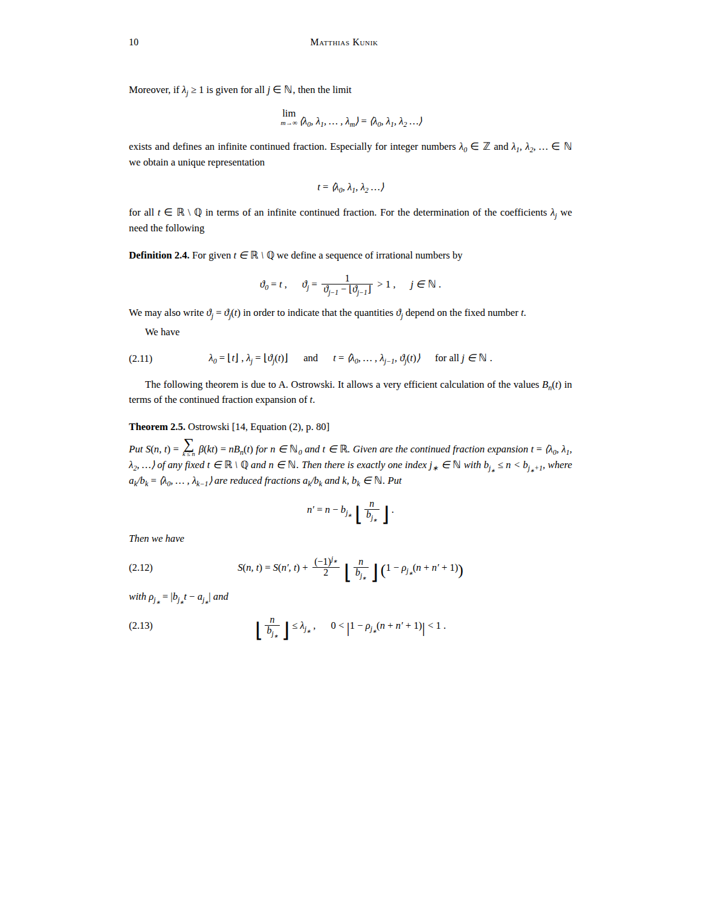10 Matthias Kunik
Moreover, if λj ≥ 1 is given for all j ∈ ℕ, then the limit
lim m→∞⟨λ0, λ1, … , λm⟩ = ⟨λ0, λ1, λ2 …⟩
exists and defines an infinite continued fraction. Especially for integer numbers λ0 ∈ ℤ and λ1, λ2, … ∈ ℕ we obtain a unique representation
t = ⟨λ0, λ1, λ2 …⟩
for all t ∈ ℝ \ ℚ in terms of an infinite continued fraction. For the determination of the coefficients λj we need the following
Definition 2.4. For given t ∈ ℝ \ ℚ we define a sequence of irrational numbers by
ϑ0 = t , ϑj = 1 ϑj−1 − ⌊ϑj−1⌋ > 1 , j ∈ ℕ .
We may also write ϑj = ϑj(t) in order to indicate that the quantities ϑj depend on the fixed number t.
We have
(2.11) λ0 = ⌊t⌋ , λj = ⌊ϑj(t)⌋ and t = ⟨λ0, … , λj−1, ϑj(t)⟩ for all j ∈ ℕ .
The following theorem is due to A. Ostrowski. It allows a very efficient calculation of the values Bn(t) in terms of the continued fraction expansion of t.
Theorem 2.5. Ostrowski [14, Equation (2), p. 80]
Put S(n, t) = ∑k ≤ n β(kt) = nBn(t) for n ∈ ℕ0 and t ∈ ℝ. Given are the continued fraction expansion t = ⟨λ0, λ1, λ2, …⟩ of any fixed t ∈ ℝ \ ℚ and n ∈ ℕ. Then there is exactly one index j∗ ∈ ℕ with bj∗ ≤ n < bj∗+1, where ak/bk = ⟨λ0, … , λk−1⟩ are reduced fractions ak/bk and k, bk ∈ ℕ. Put
n′ = n − bj∗ ⌊nbj∗⌋ .
Then we have
(2.12) S(n, t) = S(n′, t) + (−1)j∗2 ⌊nbj∗⌋ (1 − ρj∗(n + n′ + 1))
with ρj∗ = |bj∗t − aj∗| and
(2.13) ⌊nbj∗⌋ ≤ λj∗ , 0 < |1 − ρj∗(n + n′ + 1)| < 1 .